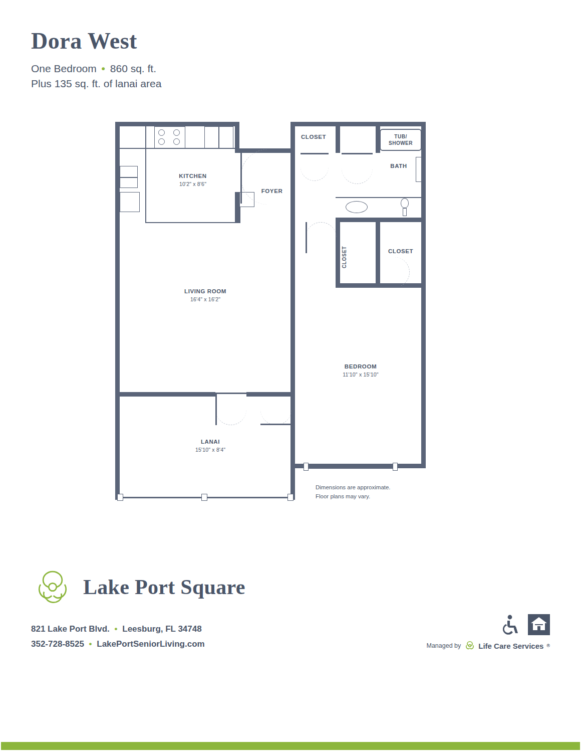Dora West
One Bedroom • 860 sq. ft.
Plus 135 sq. ft. of lanai area
Kitchen 10'2" x 8'6"
Foyer
Closet
Tub/
Shower
Bath
Closet
Closet
Living Room 16'4" x 16'2"
Bedroom 11'10" x 15'10"
Lanai 15'10" x 8'4"
Dimensions are approximate.
Floor plans may vary.
Lake Port Square
821 Lake Port Blvd. • Leesburg, FL 34748
352-728-8525 • LakePortSeniorLiving.com
Managed by Life Care Services®